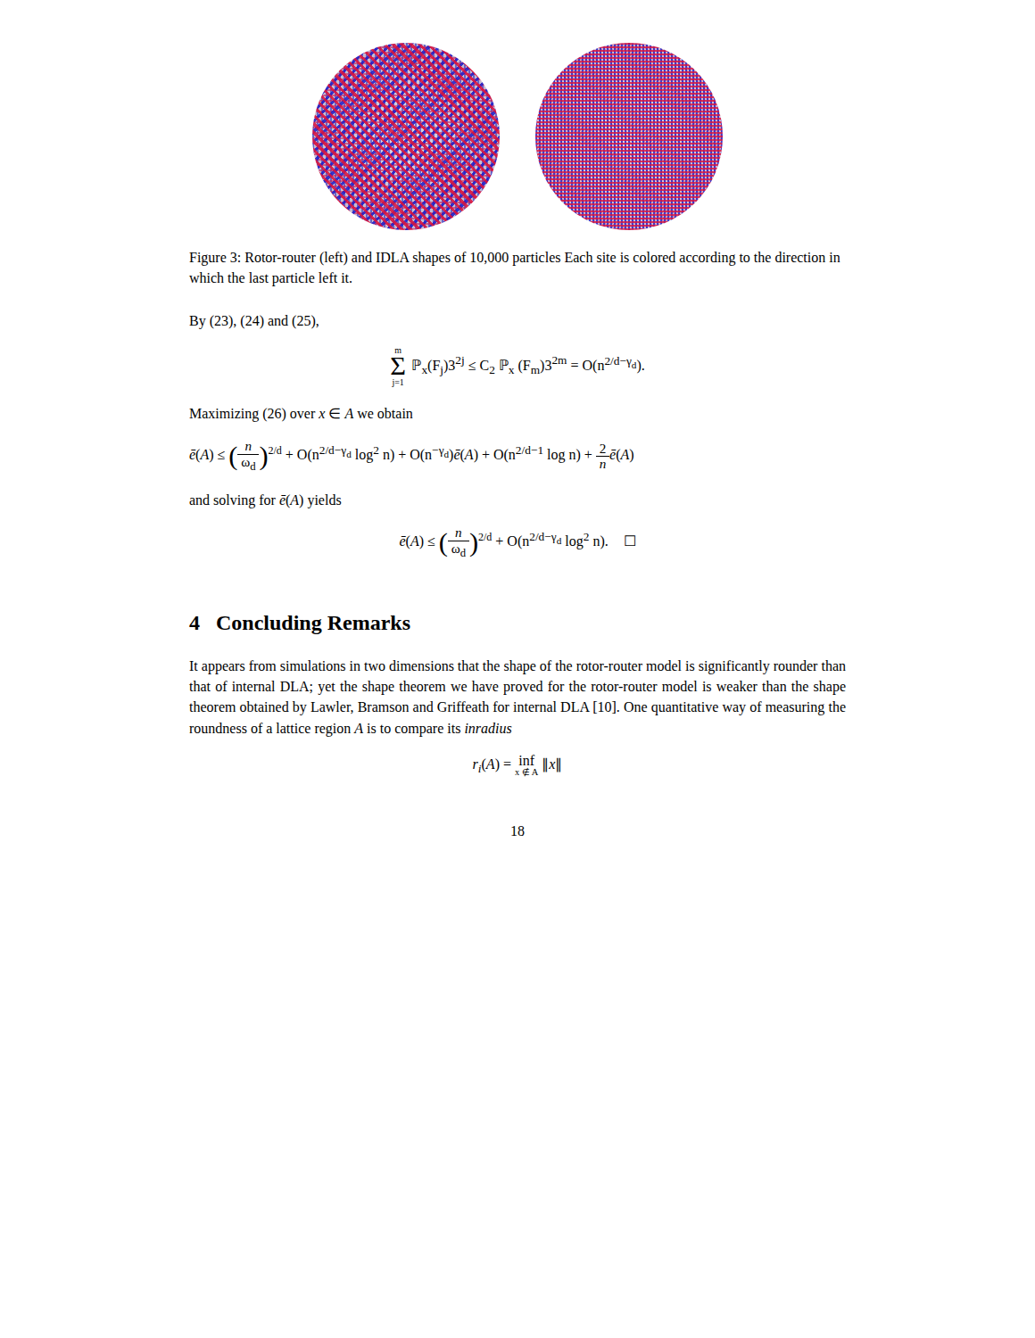Figure 3: Rotor-router (left) and IDLA shapes of 10,000 particles Each site is colored according to the direction in which the last particle left it.
By (23), (24) and (25),
mΣj=1 ℙx(Fj)32j ≤ C2 ℙx (Fm)32m = O(n2/d−γd).
Maximizing (26) over x ∈ A we obtain
ē(A) ≤ (nωd) 2/d + O(n2/d−γd log2 n) + O(n−γd)ē(A) + O(n2/d−1 log n) + 2 n ē(A)
and solving for ē(A) yields
ē(A) ≤ (nωd) 2/d + O(n2/d−γd log2 n). ☐
4 Concluding Remarks
It appears from simulations in two dimensions that the shape of the rotor-router model is significantly rounder than that of internal DLA; yet the shape theorem we have proved for the rotor-router model is weaker than the shape theorem obtained by Lawler, Bramson and Griffeath for internal DLA [10]. One quantitative way of measuring the roundness of a lattice region A is to compare its inradius
ri(A) = inf x ∉ A ∥x∥
18